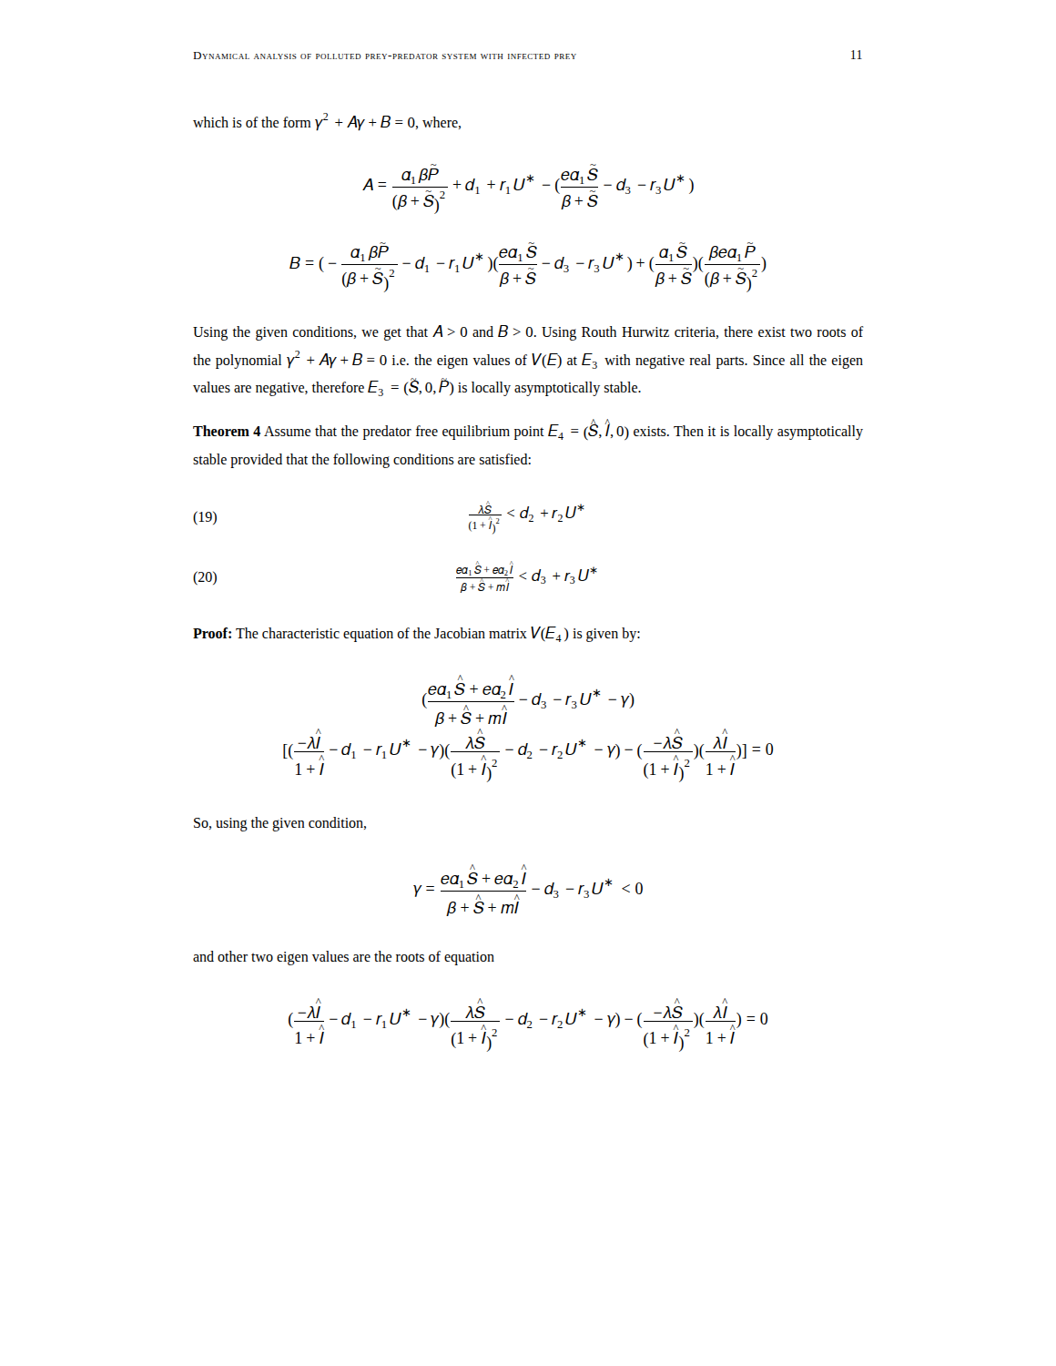Dynamical analysis of polluted prey-predator system with infected prey 11
which is of the form γ2+Aγ+B=0, where,
A= α1βP~ (β+S~)2 +d1+r1U∗ − ( eα1S~ β+S~ −d3−r3U∗ )
B= ( − α1βP~ (β+S~)2 −d1−r1U∗ ) ( eα1S~ β+S~ −d3−r3U∗ ) + ( α1S~ β+S~ ) ( βeα1P~ (β+S~)2 )
Using the given conditions, we get that A>0 and B>0. Using Routh Hurwitz criteria, there exist two roots of the polynomial γ2+Aγ+B=0 i.e. the eigen values of V(E) at E3 with negative real parts. Since all the eigen values are negative, therefore E3=(S~,0,P~) is locally asymptotically stable.
Theorem 4 Assume that the predator free equilibrium point E4=(S^,I^,0) exists. Then it is locally asymptotically stable provided that the following conditions are satisfied:
(19) λS^ (1+I^)2 <d2+r2U∗
(20) eα1S^+eα2I^ β+S^+mI^ <d3+r3U∗
Proof: The characteristic equation of the Jacobian matrix V(E4) is given by:
( eα1S^+eα2I^ β+S^+mI^ −d3−r3U∗−γ ) [ ( −λI^ 1+I^ −d1−r1U∗−γ ) ( λS^ (1+I^)2 −d2−r2U∗−γ ) − ( −λS^ (1+I^)2 ) ( λI^ 1+I^ ) ] =0
So, using the given condition,
γ= eα1S^+eα2I^ β+S^+mI^ −d3−r3U∗ <0
and other two eigen values are the roots of equation
( −λI^ 1+I^ −d1−r1U∗−γ ) ( λS^ (1+I^)2 −d2−r2U∗−γ ) − ( −λS^ (1+I^)2 ) ( λI^ 1+I^ ) =0